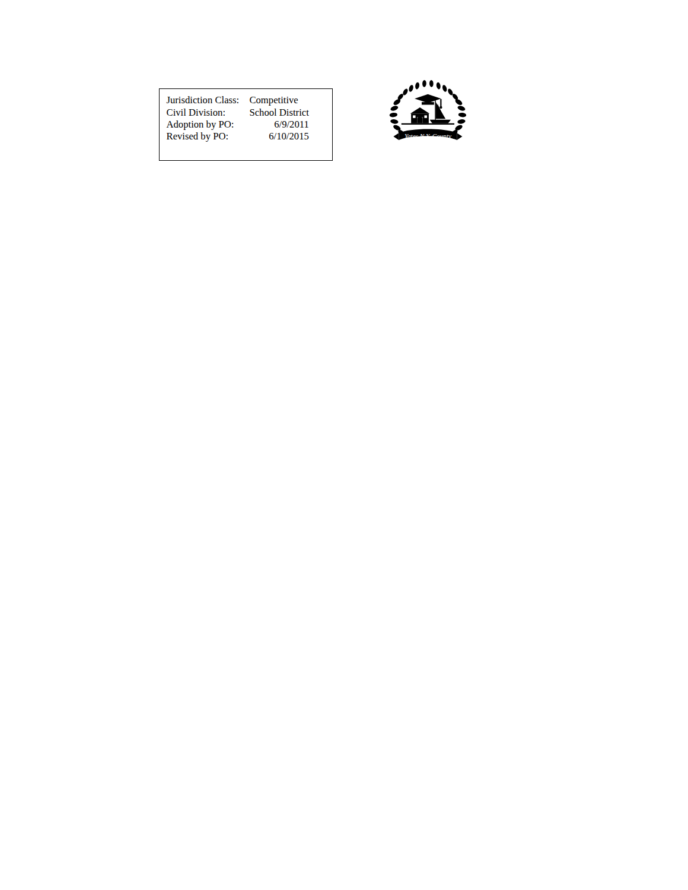| Jurisdiction Class: | Competitive |
| Civil Division: | School District |
| Adoption by PO: | 6/9/2011 |
| Revised by PO: | 6/10/2015 |
Yates N.Y. County